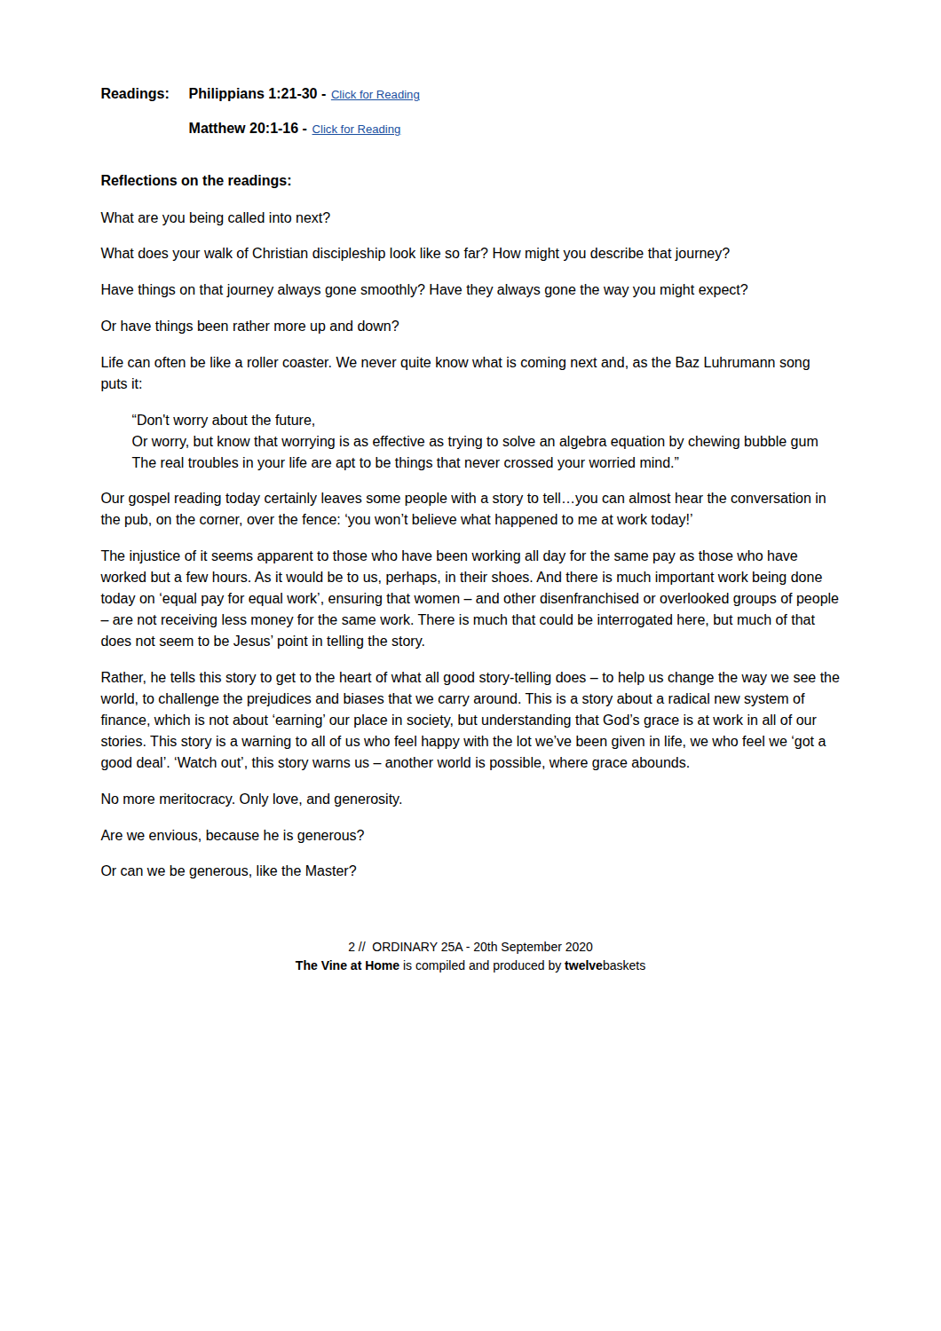Readings: Philippians 1:21-30 -Click for Reading
Matthew 20:1-16 -Click for Reading
Reflections on the readings:
What are you being called into next?
What does your walk of Christian discipleship look like so far? How might you describe that journey?
Have things on that journey always gone smoothly? Have they always gone the way you might expect?
Or have things been rather more up and down?
Life can often be like a roller coaster. We never quite know what is coming next and, as the Baz Luhrumann song puts it:
“Don't worry about the future,
Or worry, but know that worrying is as effective as trying to solve an algebra equation by chewing bubble gum
The real troubles in your life are apt to be things that never crossed your worried mind.”
Our gospel reading today certainly leaves some people with a story to tell…you can almost hear the conversation in the pub, on the corner, over the fence: ‘you won’t believe what happened to me at work today!’
The injustice of it seems apparent to those who have been working all day for the same pay as those who have worked but a few hours. As it would be to us, perhaps, in their shoes. And there is much important work being done today on ‘equal pay for equal work’, ensuring that women – and other disenfranchised or overlooked groups of people – are not receiving less money for the same work. There is much that could be interrogated here, but much of that does not seem to be Jesus’ point in telling the story.
Rather, he tells this story to get to the heart of what all good story-telling does – to help us change the way we see the world, to challenge the prejudices and biases that we carry around. This is a story about a radical new system of finance, which is not about ‘earning’ our place in society, but understanding that God’s grace is at work in all of our stories. This story is a warning to all of us who feel happy with the lot we’ve been given in life, we who feel we ‘got a good deal’. ‘Watch out’, this story warns us – another world is possible, where grace abounds.
No more meritocracy. Only love, and generosity.
Are we envious, because he is generous?
Or can we be generous, like the Master?
2 // ORDINARY 25A - 20th September 2020
The Vine at Home is compiled and produced by twelvebaskets